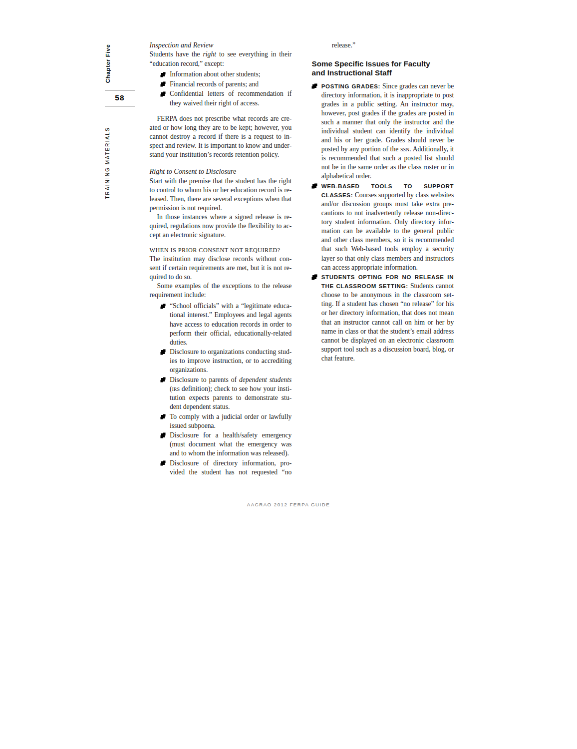Chapter Five
58
Training Materials
Inspection and Review
Students have the right to see everything in their “education record,” except:
Information about other students;
Financial records of parents; and
Confidential letters of recommendation if they waived their right of access.
FERPA does not prescribe what records are created or how long they are to be kept; however, you cannot destroy a record if there is a request to inspect and review. It is important to know and understand your institution’s records retention policy.
Right to Consent to Disclosure
Start with the premise that the student has the right to control to whom his or her education record is released. Then, there are several exceptions when that permission is not required.
In those instances where a signed release is required, regulations now provide the flexibility to accept an electronic signature.
When is prior consent not required?
The institution may disclose records without consent if certain requirements are met, but it is not required to do so.
Some examples of the exceptions to the release requirement include:
“School officials” with a “legitimate educational interest.” Employees and legal agents have access to education records in order to perform their official, educationally-related duties.
Disclosure to organizations conducting studies to improve instruction, or to accrediting organizations.
Disclosure to parents of dependent students (irs definition); check to see how your institution expects parents to demonstrate student dependent status.
To comply with a judicial order or lawfully issued subpoena.
Disclosure for a health/safety emergency (must document what the emergency was and to whom the information was released).
Disclosure of directory information, provided the student has not requested “no release.”
Some Specific Issues for Faculty
and Instructional Staff
Posting grades: Since grades can never be directory information, it is inappropriate to post grades in a public setting. An instructor may, however, post grades if the grades are posted in such a manner that only the instructor and the individual student can identify the individual and his or her grade. Grades should never be posted by any portion of the ssn. Additionally, it is recommended that such a posted list should not be in the same order as the class roster or in alphabetical order.
Web-based tools to support classes: Courses supported by class websites and/or discussion groups must take extra precautions to not inadvertently release non-directory student information. Only directory information can be available to the general public and other class members, so it is recommended that such Web-based tools employ a security layer so that only class members and instructors can access appropriate information.
Students opting for no release in the classroom setting: Students cannot choose to be anonymous in the classroom setting. If a student has chosen “no release” for his or her directory information, that does not mean that an instructor cannot call on him or her by name in class or that the student’s email address cannot be displayed on an electronic classroom support tool such as a discussion board, blog, or chat feature.
AACRAO 2012 FERPA Guide